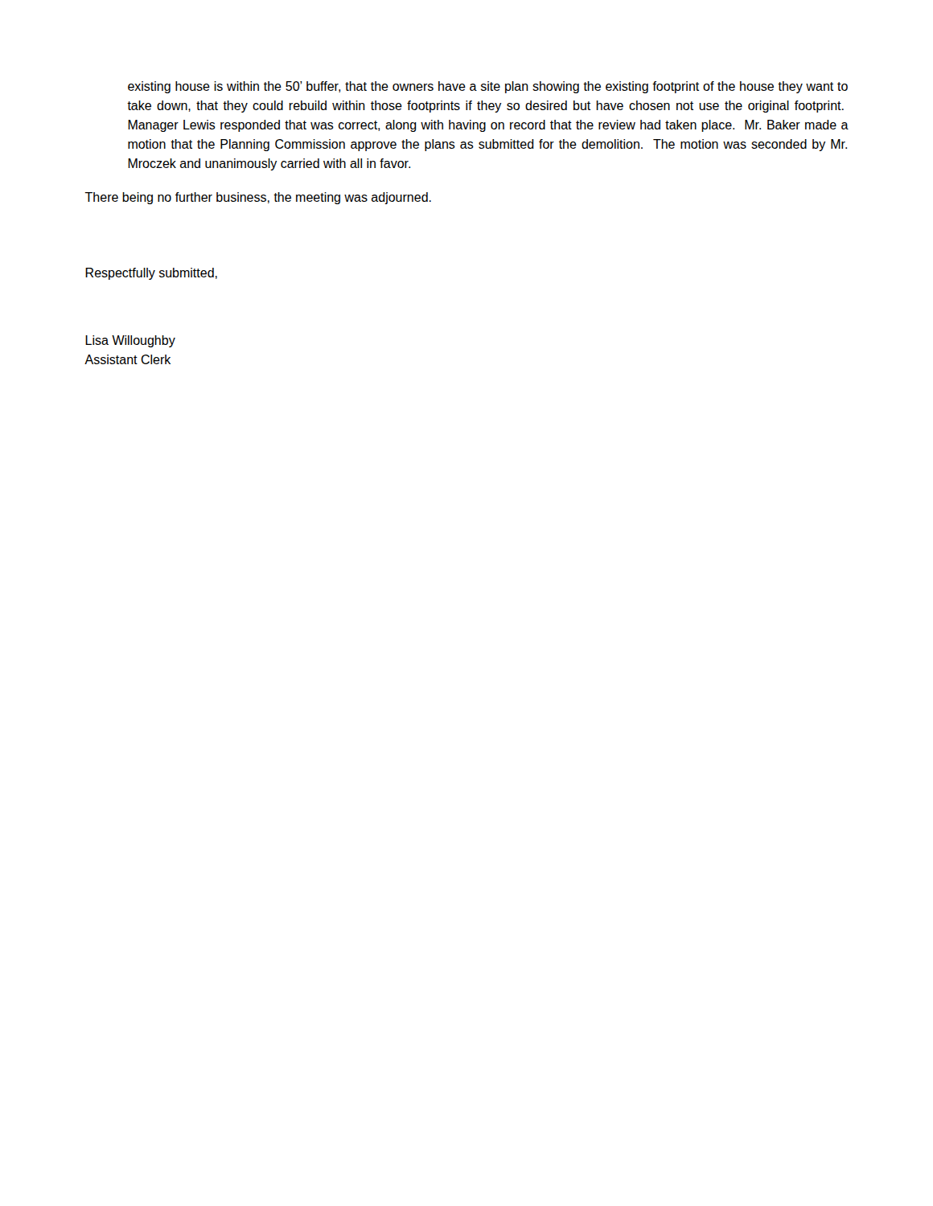existing house is within the 50’ buffer, that the owners have a site plan showing the existing footprint of the house they want to take down, that they could rebuild within those footprints if they so desired but have chosen not use the original footprint. Manager Lewis responded that was correct, along with having on record that the review had taken place. Mr. Baker made a motion that the Planning Commission approve the plans as submitted for the demolition. The motion was seconded by Mr. Mroczek and unanimously carried with all in favor.
There being no further business, the meeting was adjourned.
Respectfully submitted,
Lisa Willoughby
Assistant Clerk